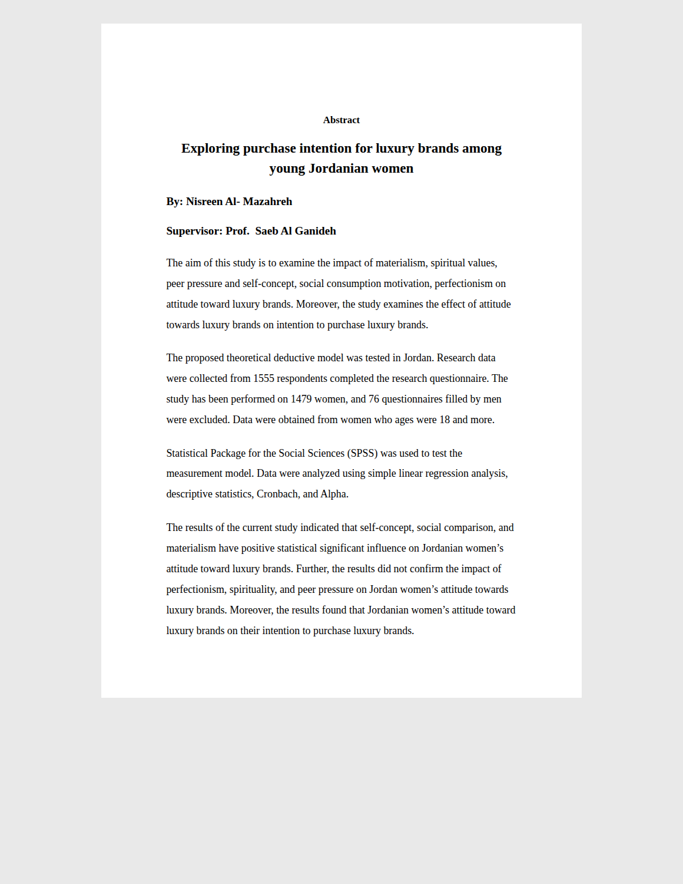Abstract
Exploring purchase intention for luxury brands among young Jordanian women
By: Nisreen Al- Mazahreh
Supervisor: Prof. Saeb Al Ganideh
The aim of this study is to examine the impact of materialism, spiritual values, peer pressure and self-concept, social consumption motivation, perfectionism on attitude toward luxury brands. Moreover, the study examines the effect of attitude towards luxury brands on intention to purchase luxury brands.
The proposed theoretical deductive model was tested in Jordan. Research data were collected from 1555 respondents completed the research questionnaire. The study has been performed on 1479 women, and 76 questionnaires filled by men were excluded. Data were obtained from women who ages were 18 and more.
Statistical Package for the Social Sciences (SPSS) was used to test the measurement model. Data were analyzed using simple linear regression analysis, descriptive statistics, Cronbach, and Alpha.
The results of the current study indicated that self-concept, social comparison, and materialism have positive statistical significant influence on Jordanian women’s attitude toward luxury brands. Further, the results did not confirm the impact of perfectionism, spirituality, and peer pressure on Jordan women’s attitude towards luxury brands. Moreover, the results found that Jordanian women’s attitude toward luxury brands on their intention to purchase luxury brands.